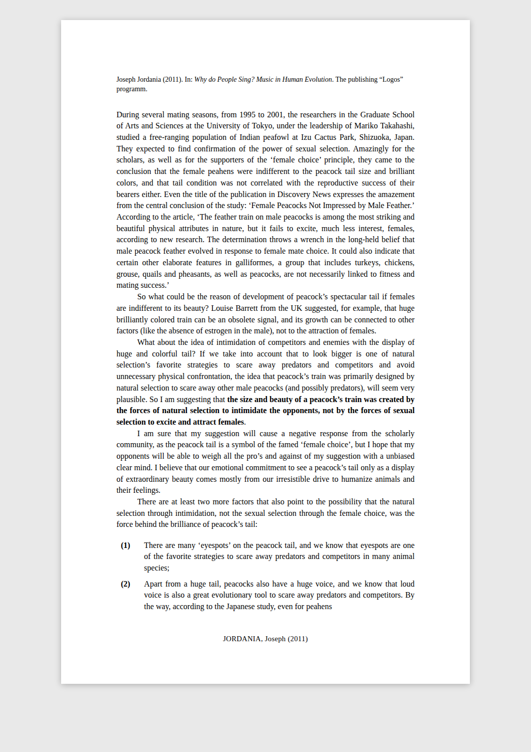Joseph Jordania (2011). In: Why do People Sing? Music in Human Evolution. The publishing “Logos” programm.
During several mating seasons, from 1995 to 2001, the researchers in the Graduate School of Arts and Sciences at the University of Tokyo, under the leadership of Mariko Takahashi, studied a free-ranging population of Indian peafowl at Izu Cactus Park, Shizuoka, Japan. They expected to find confirmation of the power of sexual selection. Amazingly for the scholars, as well as for the supporters of the ‘female choice’ principle, they came to the conclusion that the female peahens were indifferent to the peacock tail size and brilliant colors, and that tail condition was not correlated with the reproductive success of their bearers either. Even the title of the publication in Discovery News expresses the amazement from the central conclusion of the study: ‘Female Peacocks Not Impressed by Male Feather.’ According to the article, ‘The feather train on male peacocks is among the most striking and beautiful physical attributes in nature, but it fails to excite, much less interest, females, according to new research. The determination throws a wrench in the long-held belief that male peacock feather evolved in response to female mate choice. It could also indicate that certain other elaborate features in galliformes, a group that includes turkeys, chickens, grouse, quails and pheasants, as well as peacocks, are not necessarily linked to fitness and mating success.’
So what could be the reason of development of peacock’s spectacular tail if females are indifferent to its beauty? Louise Barrett from the UK suggested, for example, that huge brilliantly colored train can be an obsolete signal, and its growth can be connected to other factors (like the absence of estrogen in the male), not to the attraction of females.
What about the idea of intimidation of competitors and enemies with the display of huge and colorful tail? If we take into account that to look bigger is one of natural selection’s favorite strategies to scare away predators and competitors and avoid unnecessary physical confrontation, the idea that peacock’s train was primarily designed by natural selection to scare away other male peacocks (and possibly predators), will seem very plausible. So I am suggesting that the size and beauty of a peacock’s train was created by the forces of natural selection to intimidate the opponents, not by the forces of sexual selection to excite and attract females.
I am sure that my suggestion will cause a negative response from the scholarly community, as the peacock tail is a symbol of the famed ‘female choice’, but I hope that my opponents will be able to weigh all the pro’s and against of my suggestion with a unbiased clear mind. I believe that our emotional commitment to see a peacock’s tail only as a display of extraordinary beauty comes mostly from our irresistible drive to humanize animals and their feelings.
There are at least two more factors that also point to the possibility that the natural selection through intimidation, not the sexual selection through the female choice, was the force behind the brilliance of peacock’s tail:
There are many ‘eyespots’ on the peacock tail, and we know that eyespots are one of the favorite strategies to scare away predators and competitors in many animal species;
Apart from a huge tail, peacocks also have a huge voice, and we know that loud voice is also a great evolutionary tool to scare away predators and competitors. By the way, according to the Japanese study, even for peahens
JORDANIA, Joseph (2011)